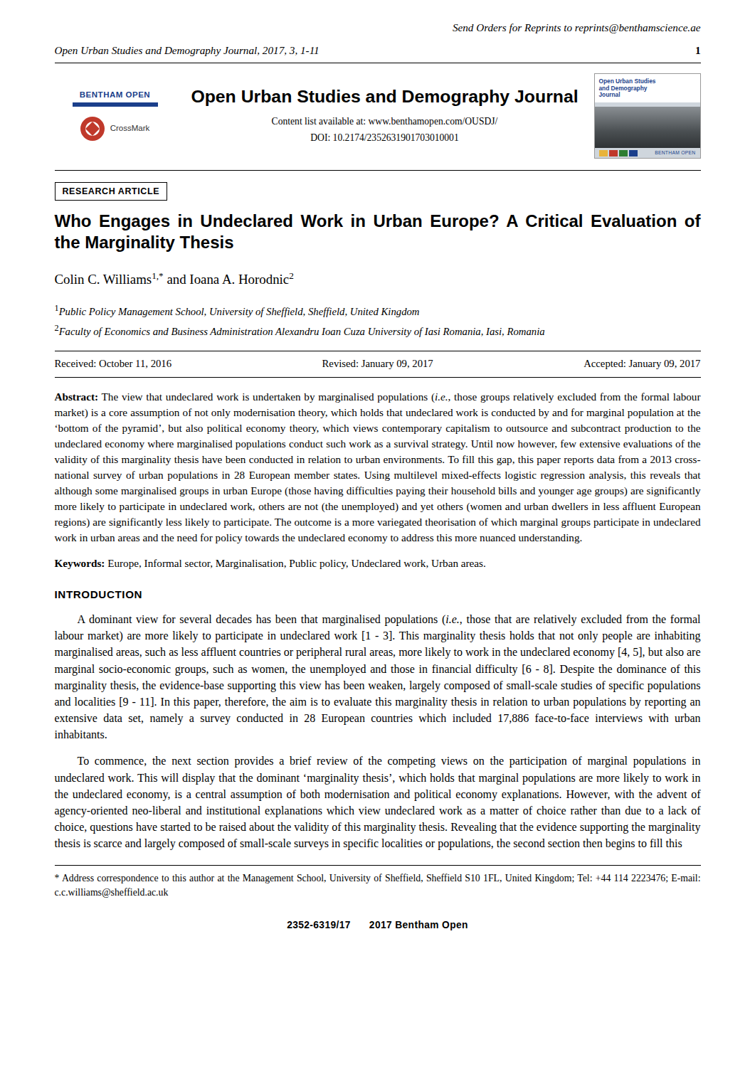Send Orders for Reprints to reprints@benthamscience.ae
Open Urban Studies and Demography Journal, 2017, 3, 1-11
1
BENTHAM OPEN
CrossMark
Open Urban Studies and Demography Journal
Content list available at: www.benthamopen.com/OUSDJ/
DOI: 10.2174/2352631901703010001
Open Urban Studies
and Demography
Journal
BENTHAM OPEN
RESEARCH ARTICLE
Who Engages in Undeclared Work in Urban Europe? A Critical Evaluation of the Marginality Thesis
Colin C. Williams1,* and Ioana A. Horodnic2
1Public Policy Management School, University of Sheffield, Sheffield, United Kingdom
2Faculty of Economics and Business Administration Alexandru Ioan Cuza University of Iasi Romania, Iasi, Romania
Received: October 11, 2016 Revised: January 09, 2017 Accepted: January 09, 2017
Abstract: The view that undeclared work is undertaken by marginalised populations (i.e., those groups relatively excluded from the formal labour market) is a core assumption of not only modernisation theory, which holds that undeclared work is conducted by and for marginal population at the ‘bottom of the pyramid’, but also political economy theory, which views contemporary capitalism to outsource and subcontract production to the undeclared economy where marginalised populations conduct such work as a survival strategy. Until now however, few extensive evaluations of the validity of this marginality thesis have been conducted in relation to urban environments. To fill this gap, this paper reports data from a 2013 cross-national survey of urban populations in 28 European member states. Using multilevel mixed-effects logistic regression analysis, this reveals that although some marginalised groups in urban Europe (those having difficulties paying their household bills and younger age groups) are significantly more likely to participate in undeclared work, others are not (the unemployed) and yet others (women and urban dwellers in less affluent European regions) are significantly less likely to participate. The outcome is a more variegated theorisation of which marginal groups participate in undeclared work in urban areas and the need for policy towards the undeclared economy to address this more nuanced understanding.
Keywords: Europe, Informal sector, Marginalisation, Public policy, Undeclared work, Urban areas.
INTRODUCTION
A dominant view for several decades has been that marginalised populations (i.e., those that are relatively excluded from the formal labour market) are more likely to participate in undeclared work [1 - 3]. This marginality thesis holds that not only people are inhabiting marginalised areas, such as less affluent countries or peripheral rural areas, more likely to work in the undeclared economy [4, 5], but also are marginal socio-economic groups, such as women, the unemployed and those in financial difficulty [6 - 8]. Despite the dominance of this marginality thesis, the evidence-base supporting this view has been weaken, largely composed of small-scale studies of specific populations and localities [9 - 11]. In this paper, therefore, the aim is to evaluate this marginality thesis in relation to urban populations by reporting an extensive data set, namely a survey conducted in 28 European countries which included 17,886 face-to-face interviews with urban inhabitants.
To commence, the next section provides a brief review of the competing views on the participation of marginal populations in undeclared work. This will display that the dominant ‘marginality thesis’, which holds that marginal populations are more likely to work in the undeclared economy, is a central assumption of both modernisation and political economy explanations. However, with the advent of agency-oriented neo-liberal and institutional explanations which view undeclared work as a matter of choice rather than due to a lack of choice, questions have started to be raised about the validity of this marginality thesis. Revealing that the evidence supporting the marginality thesis is scarce and largely composed of small-scale surveys in specific localities or populations, the second section then begins to fill this
* Address correspondence to this author at the Management School, University of Sheffield, Sheffield S10 1FL, United Kingdom; Tel: +44 114 2223476; E-mail: c.c.williams@sheffield.ac.uk
2352-6319/17 2017 Bentham Open